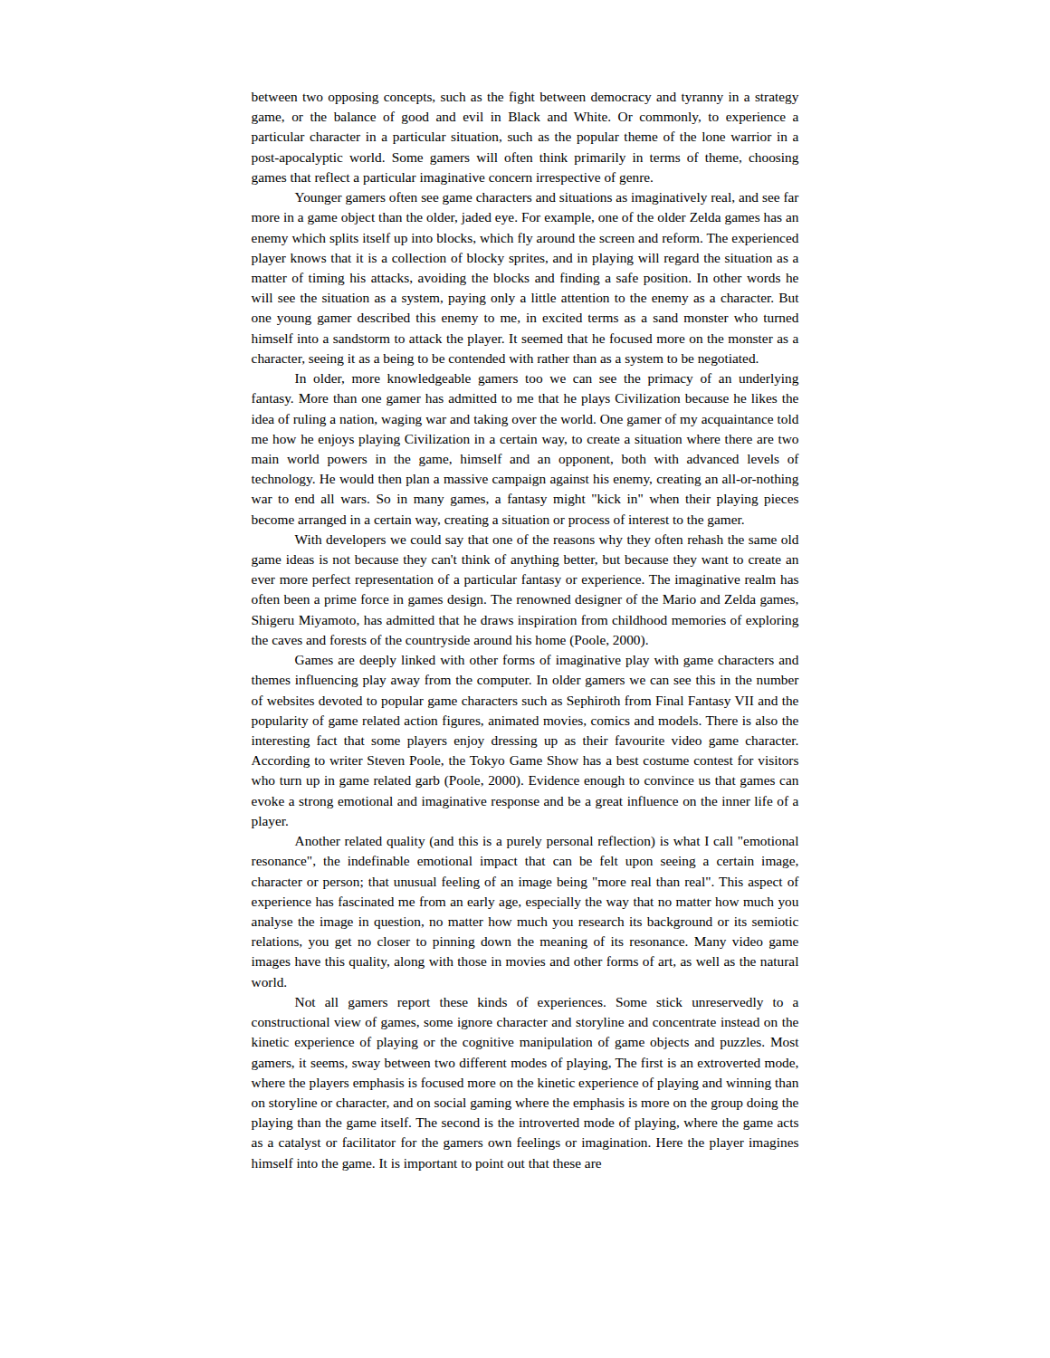between two opposing concepts, such as the fight between democracy and tyranny in a strategy game, or the balance of good and evil in Black and White. Or commonly, to experience a particular character in a particular situation, such as the popular theme of the lone warrior in a post-apocalyptic world. Some gamers will often think primarily in terms of theme, choosing games that reflect a particular imaginative concern irrespective of genre.
Younger gamers often see game characters and situations as imaginatively real, and see far more in a game object than the older, jaded eye. For example, one of the older Zelda games has an enemy which splits itself up into blocks, which fly around the screen and reform. The experienced player knows that it is a collection of blocky sprites, and in playing will regard the situation as a matter of timing his attacks, avoiding the blocks and finding a safe position. In other words he will see the situation as a system, paying only a little attention to the enemy as a character. But one young gamer described this enemy to me, in excited terms as a sand monster who turned himself into a sandstorm to attack the player. It seemed that he focused more on the monster as a character, seeing it as a being to be contended with rather than as a system to be negotiated.
In older, more knowledgeable gamers too we can see the primacy of an underlying fantasy. More than one gamer has admitted to me that he plays Civilization because he likes the idea of ruling a nation, waging war and taking over the world. One gamer of my acquaintance told me how he enjoys playing Civilization in a certain way, to create a situation where there are two main world powers in the game, himself and an opponent, both with advanced levels of technology. He would then plan a massive campaign against his enemy, creating an all-or-nothing war to end all wars. So in many games, a fantasy might "kick in" when their playing pieces become arranged in a certain way, creating a situation or process of interest to the gamer.
With developers we could say that one of the reasons why they often rehash the same old game ideas is not because they can't think of anything better, but because they want to create an ever more perfect representation of a particular fantasy or experience. The imaginative realm has often been a prime force in games design. The renowned designer of the Mario and Zelda games, Shigeru Miyamoto, has admitted that he draws inspiration from childhood memories of exploring the caves and forests of the countryside around his home (Poole, 2000).
Games are deeply linked with other forms of imaginative play with game characters and themes influencing play away from the computer. In older gamers we can see this in the number of websites devoted to popular game characters such as Sephiroth from Final Fantasy VII and the popularity of game related action figures, animated movies, comics and models. There is also the interesting fact that some players enjoy dressing up as their favourite video game character. According to writer Steven Poole, the Tokyo Game Show has a best costume contest for visitors who turn up in game related garb (Poole, 2000). Evidence enough to convince us that games can evoke a strong emotional and imaginative response and be a great influence on the inner life of a player.
Another related quality (and this is a purely personal reflection) is what I call "emotional resonance", the indefinable emotional impact that can be felt upon seeing a certain image, character or person; that unusual feeling of an image being "more real than real". This aspect of experience has fascinated me from an early age, especially the way that no matter how much you analyse the image in question, no matter how much you research its background or its semiotic relations, you get no closer to pinning down the meaning of its resonance. Many video game images have this quality, along with those in movies and other forms of art, as well as the natural world.
Not all gamers report these kinds of experiences. Some stick unreservedly to a constructional view of games, some ignore character and storyline and concentrate instead on the kinetic experience of playing or the cognitive manipulation of game objects and puzzles. Most gamers, it seems, sway between two different modes of playing, The first is an extroverted mode, where the players emphasis is focused more on the kinetic experience of playing and winning than on storyline or character, and on social gaming where the emphasis is more on the group doing the playing than the game itself. The second is the introverted mode of playing, where the game acts as a catalyst or facilitator for the gamers own feelings or imagination. Here the player imagines himself into the game. It is important to point out that these are